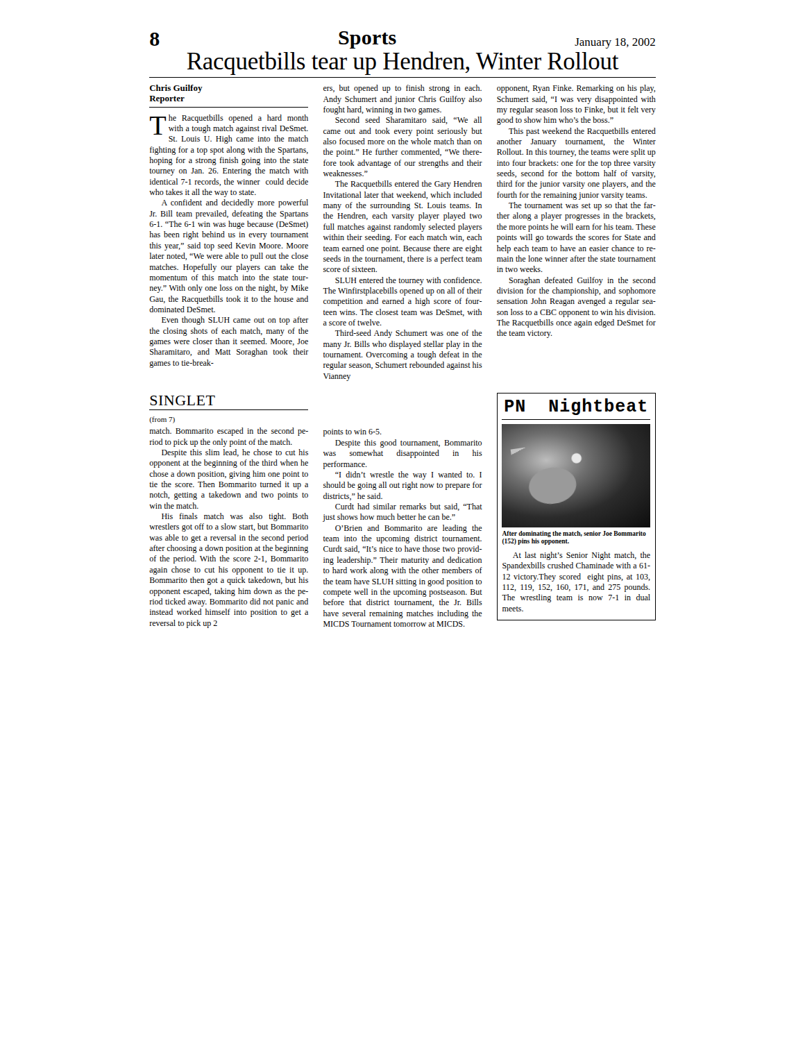8
Sports
January 18, 2002
Racquetbills tear up Hendren, Winter Rollout
Chris Guilfoy
Reporter
The Racquetbills opened a hard month with a tough match against rival DeSmet. St. Louis U. High came into the match fighting for a top spot along with the Spartans, hoping for a strong finish going into the state tourney on Jan. 26. Entering the match with identical 7-1 records, the winner could decide who takes it all the way to state.
A confident and decidedly more powerful Jr. Bill team prevailed, defeating the Spartans 6-1. “The 6-1 win was huge because (DeSmet) has been right behind us in every tournament this year,” said top seed Kevin Moore. Moore later noted, “We were able to pull out the close matches. Hopefully our players can take the momentum of this match into the state tourney.” With only one loss on the night, by Mike Gau, the Racquetbills took it to the house and dominated DeSmet.
Even though SLUH came out on top after the closing shots of each match, many of the games were closer than it seemed. Moore, Joe Sharamitaro, and Matt Soraghan took their games to tie-break-
ers, but opened up to finish strong in each. Andy Schumert and junior Chris Guilfoy also fought hard, winning in two games.
Second seed Sharamitaro said, “We all came out and took every point seriously but also focused more on the whole match than on the point.” He further commented, “We therefore took advantage of our strengths and their weaknesses.”
The Racquetbills entered the Gary Hendren Invitational later that weekend, which included many of the surrounding St. Louis teams. In the Hendren, each varsity player played two full matches against randomly selected players within their seeding. For each match win, each team earned one point. Because there are eight seeds in the tournament, there is a perfect team score of sixteen.
SLUH entered the tourney with confidence. The Winfirstplacebills opened up on all of their competition and earned a high score of fourteen wins. The closest team was DeSmet, with a score of twelve.
Third-seed Andy Schumert was one of the many Jr. Bills who displayed stellar play in the tournament. Overcoming a tough defeat in the regular season, Schumert rebounded against his Vianney
opponent, Ryan Finke. Remarking on his play, Schumert said, “I was very disappointed with my regular season loss to Finke, but it felt very good to show him who’s the boss.”
This past weekend the Racquetbills entered another January tournament, the Winter Rollout. In this tourney, the teams were split up into four brackets: one for the top three varsity seeds, second for the bottom half of varsity, third for the junior varsity one players, and the fourth for the remaining junior varsity teams.
The tournament was set up so that the farther along a player progresses in the brackets, the more points he will earn for his team. These points will go towards the scores for State and help each team to have an easier chance to remain the lone winner after the state tournament in two weeks.
Soraghan defeated Guilfoy in the second division for the championship, and sophomore sensation John Reagan avenged a regular season loss to a CBC opponent to win his division. The Racquetbills once again edged DeSmet for the team victory.
SINGLET
(from 7)
match. Bommarito escaped in the second period to pick up the only point of the match.
Despite this slim lead, he chose to cut his opponent at the beginning of the third when he chose a down position, giving him one point to tie the score. Then Bommarito turned it up a notch, getting a takedown and two points to win the match.
His finals match was also tight. Both wrestlers got off to a slow start, but Bommarito was able to get a reversal in the second period after choosing a down position at the beginning of the period. With the score 2-1, Bommarito again chose to cut his opponent to tie it up. Bommarito then got a quick takedown, but his opponent escaped, taking him down as the period ticked away. Bommarito did not panic and instead worked himself into position to get a reversal to pick up 2
points to win 6-5.
Despite this good tournament, Bommarito was somewhat disappointed in his performance.
“I didn’t wrestle the way I wanted to. I should be going all out right now to prepare for districts,” he said.
Curdt had similar remarks but said, “That just shows how much better he can be.”
O’Brien and Bommarito are leading the team into the upcoming district tournament. Curdt said, “It’s nice to have those two providing leadership.” Their maturity and dedication to hard work along with the other members of the team have SLUH sitting in good position to compete well in the upcoming postseason. But before that district tournament, the Jr. Bills have several remaining matches including the MICDS Tournament tomorrow at MICDS.
PN Nightbeat
After dominating the match, senior Joe Bommarito (152) pins his opponent.
At last night’s Senior Night match, the Spandexbills crushed Chaminade with a 61-12 victory.They scored eight pins, at 103, 112, 119, 152, 160, 171, and 275 pounds. The wrestling team is now 7-1 in dual meets.